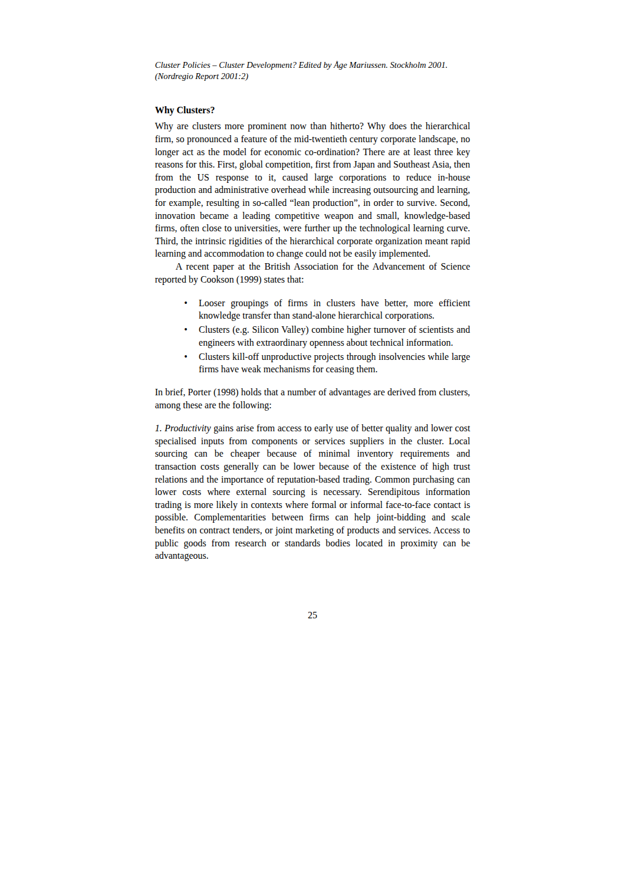Cluster Policies – Cluster Development? Edited by Åge Mariussen. Stockholm 2001. (Nordregio Report 2001:2)
Why Clusters?
Why are clusters more prominent now than hitherto? Why does the hierarchical firm, so pronounced a feature of the mid-twentieth century corporate landscape, no longer act as the model for economic co-ordination? There are at least three key reasons for this. First, global competition, first from Japan and Southeast Asia, then from the US response to it, caused large corporations to reduce in-house production and administrative overhead while increasing outsourcing and learning, for example, resulting in so-called “lean production”, in order to survive. Second, innovation became a leading competitive weapon and small, knowledge-based firms, often close to universities, were further up the technological learning curve. Third, the intrinsic rigidities of the hierarchical corporate organization meant rapid learning and accommodation to change could not be easily implemented.
A recent paper at the British Association for the Advancement of Science reported by Cookson (1999) states that:
Looser groupings of firms in clusters have better, more efficient knowledge transfer than stand-alone hierarchical corporations.
Clusters (e.g. Silicon Valley) combine higher turnover of scientists and engineers with extraordinary openness about technical information.
Clusters kill-off unproductive projects through insolvencies while large firms have weak mechanisms for ceasing them.
In brief, Porter (1998) holds that a number of advantages are derived from clusters, among these are the following:
1. Productivity gains arise from access to early use of better quality and lower cost specialised inputs from components or services suppliers in the cluster. Local sourcing can be cheaper because of minimal inventory requirements and transaction costs generally can be lower because of the existence of high trust relations and the importance of reputation-based trading. Common purchasing can lower costs where external sourcing is necessary. Serendipitous information trading is more likely in contexts where formal or informal face-to-face contact is possible. Complementarities between firms can help joint-bidding and scale benefits on contract tenders, or joint marketing of products and services. Access to public goods from research or standards bodies located in proximity can be advantageous.
25